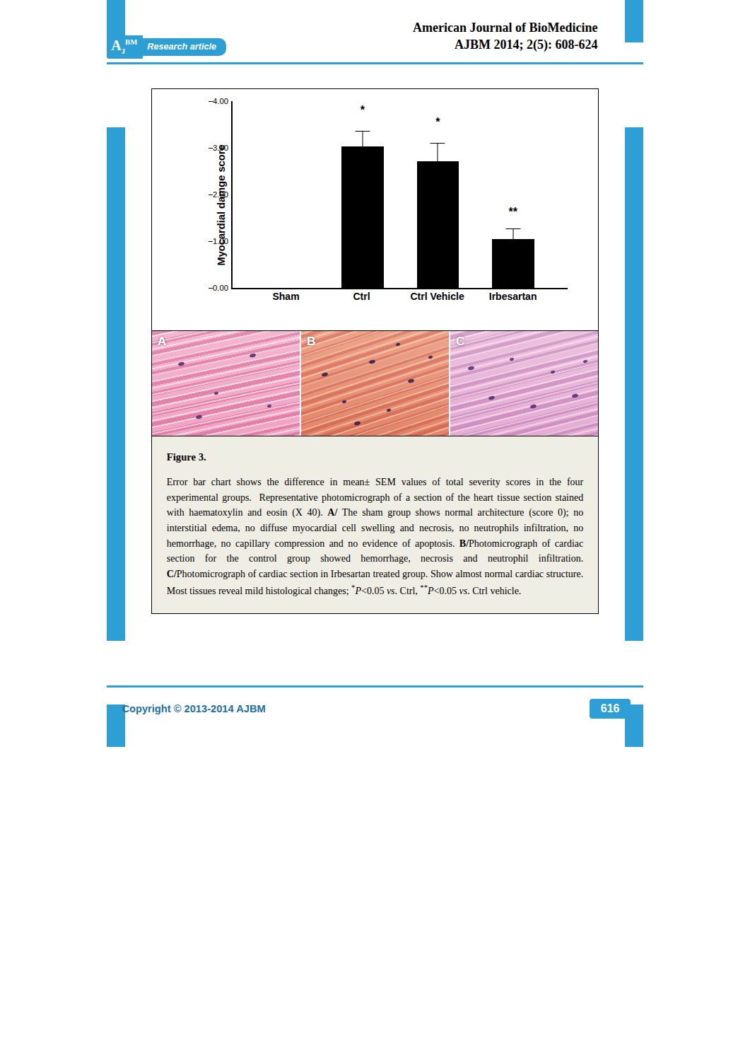American Journal of BioMedicine AJBM 2014; 2(5): 608-624
AJBM
Research article
Myocardial damge score
4.00
3.00
2.00
1.00
0.00
*
*
**
Sham Ctrl Ctrl Vehicle Irbesartan
A
B
C
Figure 3.
Error bar chart shows the difference in mean± SEM values of total severity scores in the four experimental groups. Representative photomicrograph of a section of the heart tissue section stained with haematoxylin and eosin (X 40). A/ The sham group shows normal architecture (score 0); no interstitial edema, no diffuse myocardial cell swelling and necrosis, no neutrophils infiltration, no hemorrhage, no capillary compression and no evidence of apoptosis. B/Photomicrograph of cardiac section for the control group showed hemorrhage, necrosis and neutrophil infiltration. C/Photomicrograph of cardiac section in Irbesartan treated group. Show almost normal cardiac structure. Most tissues reveal mild histological changes; *P<0.05 vs. Ctrl, **P<0.05 vs. Ctrl vehicle.
Copyright © 2013-2014 AJBM
616